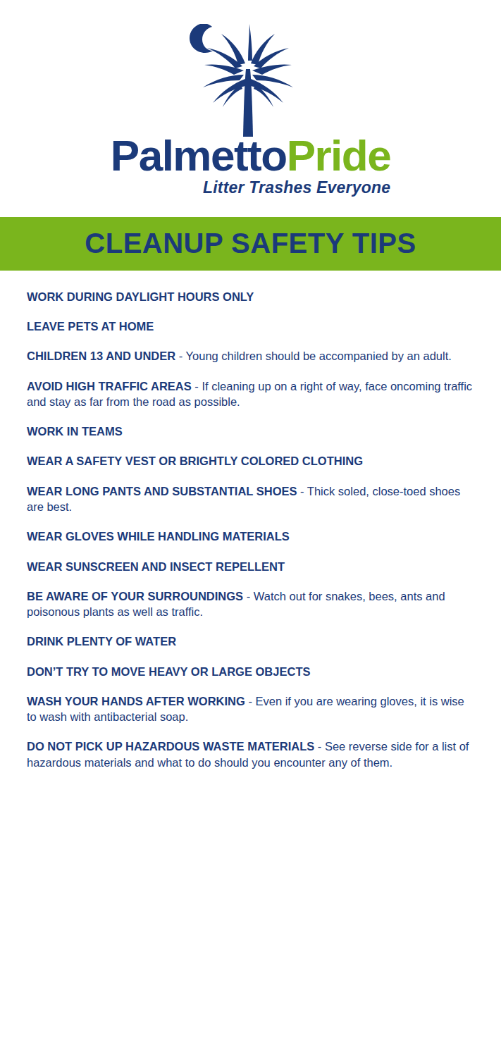PalmettoPride
Litter Trashes Everyone
CLEANUP SAFETY TIPS
Work during daylight hours only
Leave pets at home
Children 13 and under - Young children should be accompanied by an adult.
Avoid high traffic areas - If cleaning up on a right of way, face oncoming traffic and stay as far from the road as possible.
Work in teams
Wear a safety vest or brightly colored clothing
Wear long pants and substantial shoes - Thick soled, close-toed shoes are best.
Wear gloves while handling materials
Wear sunscreen and insect repellent
Be aware of your surroundings - Watch out for snakes, bees, ants and poisonous plants as well as traffic.
Drink plenty of water
Don’t try to move heavy or large objects
Wash your hands after working - Even if you are wearing gloves, it is wise to wash with antibacterial soap.
Do not pick up hazardous waste materials - See reverse side for a list of hazardous materials and what to do should you encounter any of them.